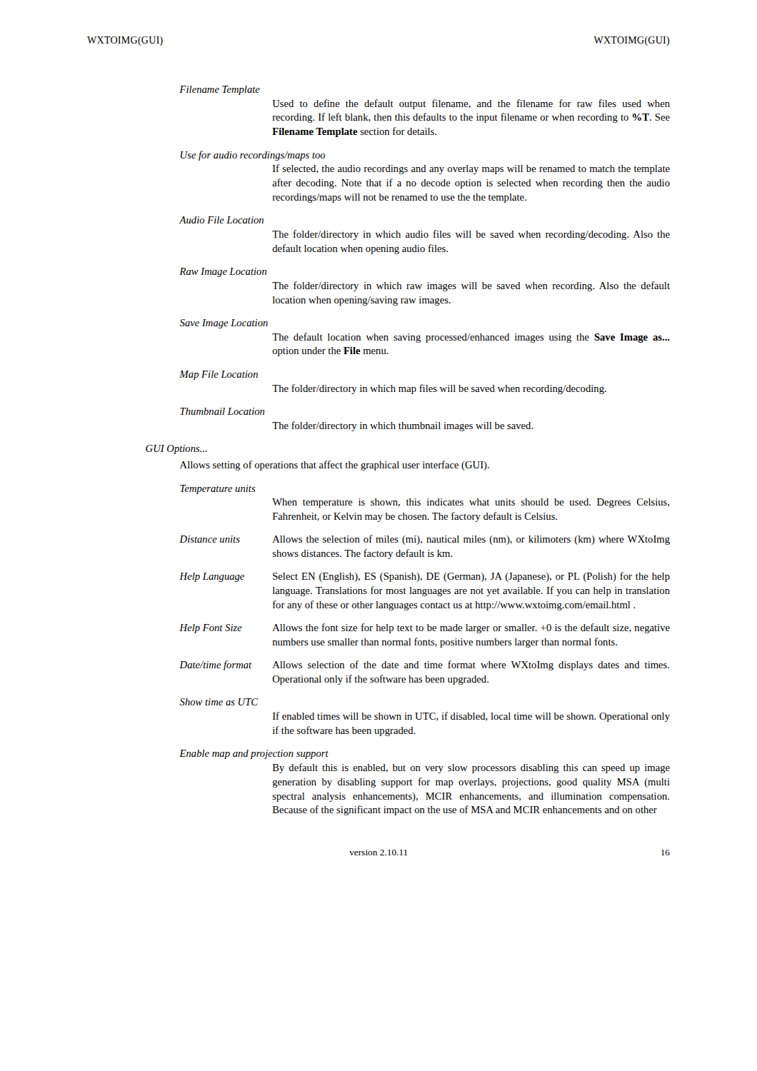WXTOIMG(GUI) WXTOIMG(GUI)
Filename Template
Used to define the default output filename, and the filename for raw files used when recording. If left blank, then this defaults to the input filename or when recording to %T. See Filename Template section for details.
Use for audio recordings/maps too
If selected, the audio recordings and any overlay maps will be renamed to match the template after decoding. Note that if a no decode option is selected when recording then the audio recordings/maps will not be renamed to use the the template.
Audio File Location
The folder/directory in which audio files will be saved when recording/decoding. Also the default location when opening audio files.
Raw Image Location
The folder/directory in which raw images will be saved when recording. Also the default location when opening/saving raw images.
Save Image Location
The default location when saving processed/enhanced images using the Save Image as... option under the File menu.
Map File Location
The folder/directory in which map files will be saved when recording/decoding.
Thumbnail Location
The folder/directory in which thumbnail images will be saved.
GUI Options...
Allows setting of operations that affect the graphical user interface (GUI).
Temperature units
When temperature is shown, this indicates what units should be used. Degrees Celsius, Fahrenheit, or Kelvin may be chosen. The factory default is Celsius.
Distance units
Allows the selection of miles (mi), nautical miles (nm), or kilimoters (km) where WXtoImg shows distances. The factory default is km.
Help Language
Select EN (English), ES (Spanish), DE (German), JA (Japanese), or PL (Polish) for the help language. Translations for most languages are not yet available. If you can help in translation for any of these or other languages contact us at http://www.wxtoimg.com/email.html .
Help Font Size
Allows the font size for help text to be made larger or smaller. +0 is the default size, negative numbers use smaller than normal fonts, positive numbers larger than normal fonts.
Date/time format
Allows selection of the date and time format where WXtoImg displays dates and times. Operational only if the software has been upgraded.
Show time as UTC
If enabled times will be shown in UTC, if disabled, local time will be shown. Operational only if the software has been upgraded.
Enable map and projection support
By default this is enabled, but on very slow processors disabling this can speed up image generation by disabling support for map overlays, projections, good quality MSA (multi spectral analysis enhancements), MCIR enhancements, and illumination compensation. Because of the significant impact on the use of MSA and MCIR enhancements and on other
version 2.10.11 16